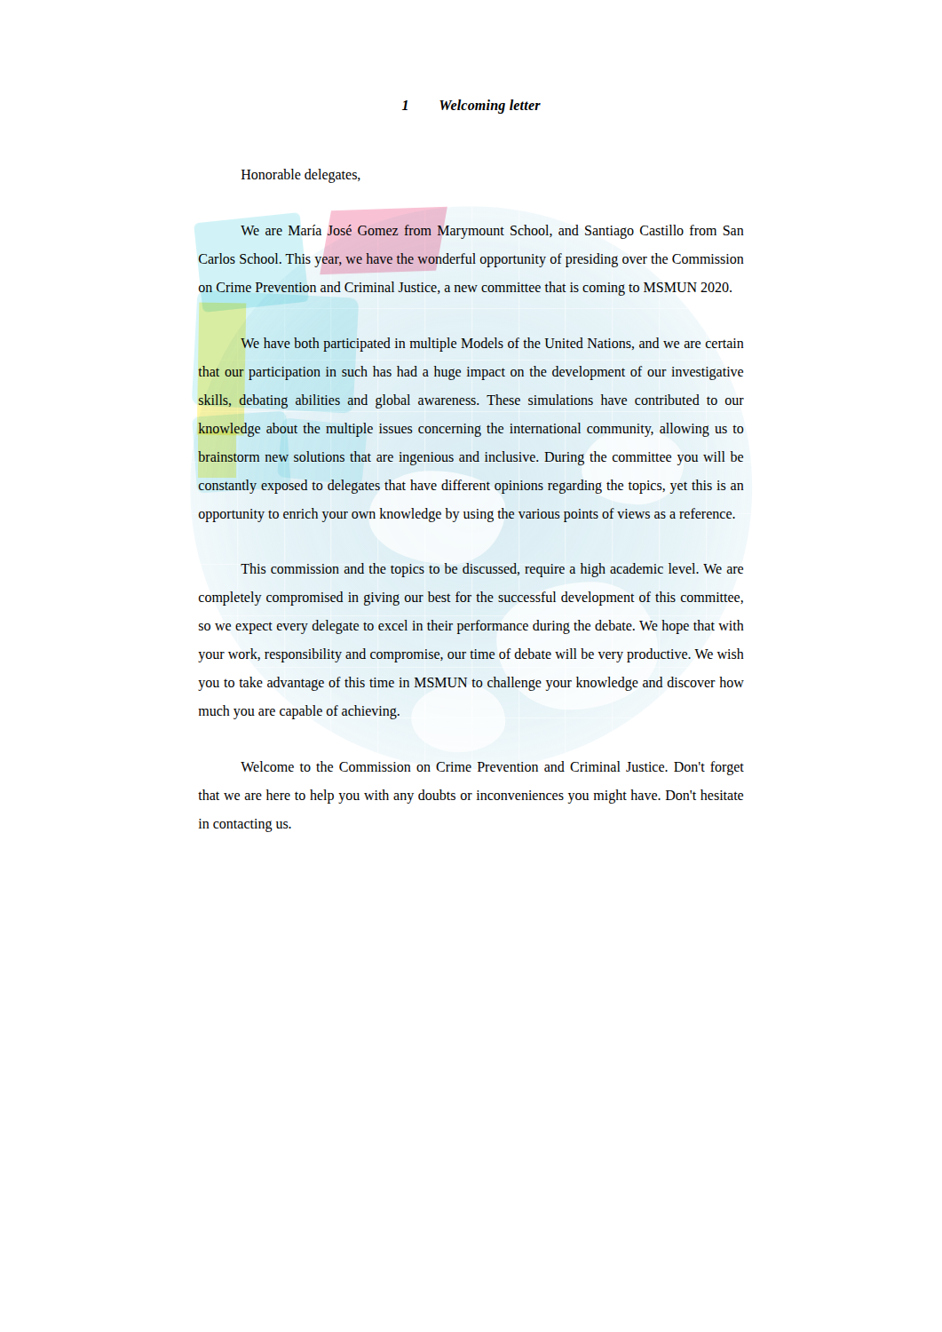1 Welcoming letter
Honorable delegates,
We are María José Gomez from Marymount School, and Santiago Castillo from San Carlos School. This year, we have the wonderful opportunity of presiding over the Commission on Crime Prevention and Criminal Justice, a new committee that is coming to MSMUN 2020.
We have both participated in multiple Models of the United Nations, and we are certain that our participation in such has had a huge impact on the development of our investigative skills, debating abilities and global awareness. These simulations have contributed to our knowledge about the multiple issues concerning the international community, allowing us to brainstorm new solutions that are ingenious and inclusive. During the committee you will be constantly exposed to delegates that have different opinions regarding the topics, yet this is an opportunity to enrich your own knowledge by using the various points of views as a reference.
This commission and the topics to be discussed, require a high academic level. We are completely compromised in giving our best for the successful development of this committee, so we expect every delegate to excel in their performance during the debate. We hope that with your work, responsibility and compromise, our time of debate will be very productive. We wish you to take advantage of this time in MSMUN to challenge your knowledge and discover how much you are capable of achieving.
Welcome to the Commission on Crime Prevention and Criminal Justice. Don't forget that we are here to help you with any doubts or inconveniences you might have. Don't hesitate in contacting us.